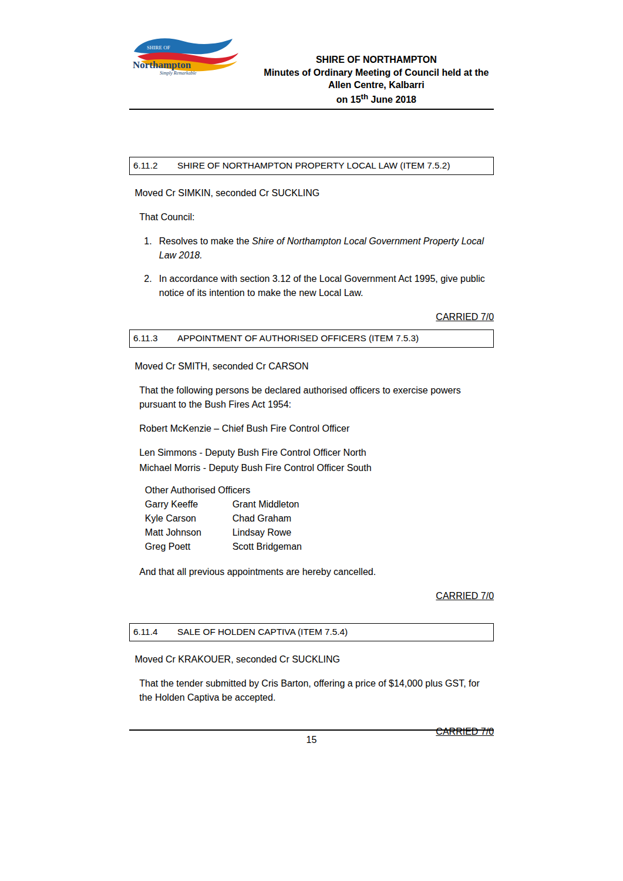SHIRE OF Northampton Simply Remarkable
SHIRE OF NORTHAMPTON
Minutes of Ordinary Meeting of Council held at the Allen Centre, Kalbarri
on 15th June 2018
6.11.2 SHIRE OF NORTHAMPTON PROPERTY LOCAL LAW (ITEM 7.5.2)
Moved Cr SIMKIN, seconded Cr SUCKLING
That Council:
Resolves to make the Shire of Northampton Local Government Property Local Law 2018.
In accordance with section 3.12 of the Local Government Act 1995, give public notice of its intention to make the new Local Law.
CARRIED 7/0
6.11.3 APPOINTMENT OF AUTHORISED OFFICERS (ITEM 7.5.3)
Moved Cr SMITH, seconded Cr CARSON
That the following persons be declared authorised officers to exercise powers pursuant to the Bush Fires Act 1954:
Robert McKenzie – Chief Bush Fire Control Officer
Len Simmons - Deputy Bush Fire Control Officer North
Michael Morris - Deputy Bush Fire Control Officer South
Other Authorised Officers
| Garry Keeffe | Grant Middleton |
| Kyle Carson | Chad Graham |
| Matt Johnson | Lindsay Rowe |
| Greg Poett | Scott Bridgeman |
And that all previous appointments are hereby cancelled.
CARRIED 7/0
6.11.4 SALE OF HOLDEN CAPTIVA (ITEM 7.5.4)
Moved Cr KRAKOUER, seconded Cr SUCKLING
That the tender submitted by Cris Barton, offering a price of $14,000 plus GST, for the Holden Captiva be accepted.
CARRIED 7/0
15